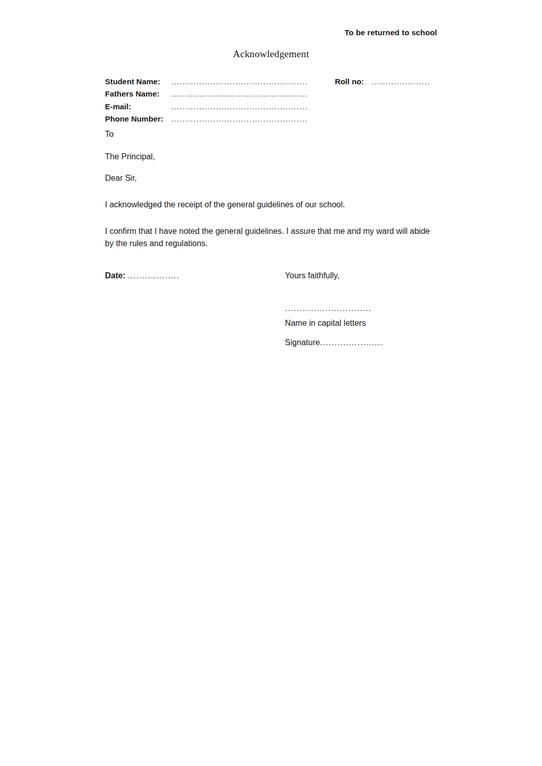To be returned to school
Acknowledgement
| Student Name: | ................................................. | | Roll no: | ..................... |
| Fathers Name: | ................................................. | | | |
| E-mail: | ................................................. | | | |
| Phone Number: | ................................................. | | | |
To
The Principal,
Dear Sir,
I acknowledged the receipt of the general guidelines of our school.
I confirm that I have noted the general guidelines. I assure that me and my ward will abide by the rules and regulations.
Date: ..................
Yours faithfully,
..............................
Name in capital letters
Signature......................